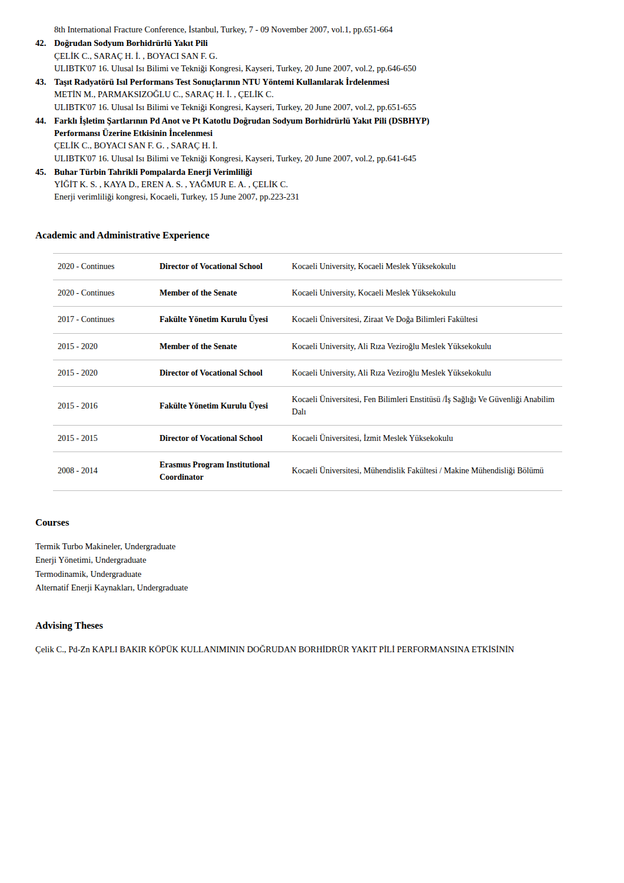8th International Fracture Conference, İstanbul, Turkey, 7 - 09 November 2007, vol.1, pp.651-664
42. Doğrudan Sodyum Borhidrürlü Yakıt Pili ÇELİK C., SARAÇ H. İ. , BOYACI SAN F. G. ULIBTK'07 16. Ulusal Isı Bilimi ve Tekniği Kongresi, Kayseri, Turkey, 20 June 2007, vol.2, pp.646-650
43. Taşıt Radyatörü Isıl Performans Test Sonuçlarının NTU Yöntemi Kullanılarak İrdelenmesi METİN M., PARMAKSIZOĞLU C., SARAÇ H. İ. , ÇELİK C. ULIBTK'07 16. Ulusal Isı Bilimi ve Tekniği Kongresi, Kayseri, Turkey, 20 June 2007, vol.2, pp.651-655
44. Farklı İşletim Şartlarının Pd Anot ve Pt Katotlu Doğrudan Sodyum Borhidrürlü Yakıt Pili (DSBHYP) Performansı Üzerine Etkisinin İncelenmesi ÇELİK C., BOYACI SAN F. G. , SARAÇ H. İ. ULIBTK'07 16. Ulusal Isı Bilimi ve Tekniği Kongresi, Kayseri, Turkey, 20 June 2007, vol.2, pp.641-645
45. Buhar Türbin Tahrikli Pompalarda Enerji Verimliliği YİĞİT K. S. , KAYA D., EREN A. S. , YAĞMUR E. A. , ÇELİK C. Enerji verimliliği kongresi, Kocaeli, Turkey, 15 June 2007, pp.223-231
Academic and Administrative Experience
| 2020 - Continues | Director of Vocational School | Kocaeli University, Kocaeli Meslek Yüksekokulu |
| 2020 - Continues | Member of the Senate | Kocaeli University, Kocaeli Meslek Yüksekokulu |
| 2017 - Continues | Fakülte Yönetim Kurulu Üyesi | Kocaeli Üniversitesi, Ziraat Ve Doğa Bilimleri Fakültesi |
| 2015 - 2020 | Member of the Senate | Kocaeli University, Ali Rıza Veziroğlu Meslek Yüksekokulu |
| 2015 - 2020 | Director of Vocational School | Kocaeli University, Ali Rıza Veziroğlu Meslek Yüksekokulu |
| 2015 - 2016 | Fakülte Yönetim Kurulu Üyesi | Kocaeli Üniversitesi, Fen Bilimleri Enstitüsü /İş Sağlığı Ve Güvenliği Anabilim Dalı |
| 2015 - 2015 | Director of Vocational School | Kocaeli Üniversitesi, İzmit Meslek Yüksekokulu |
| 2008 - 2014 | Erasmus Program Institutional Coordinator | Kocaeli Üniversitesi, Mühendislik Fakültesi / Makine Mühendisliği Bölümü |
Courses
Termik Turbo Makineler, Undergraduate
Enerji Yönetimi, Undergraduate
Termodinamik, Undergraduate
Alternatif Enerji Kaynakları, Undergraduate
Advising Theses
Çelik C., Pd-Zn KAPLI BAKIR KÖPÜK KULLANIMININ DOĞRUDAN BORHİDRÜR YAKIT PİLİ PERFORMANSINA ETKİSİNİN